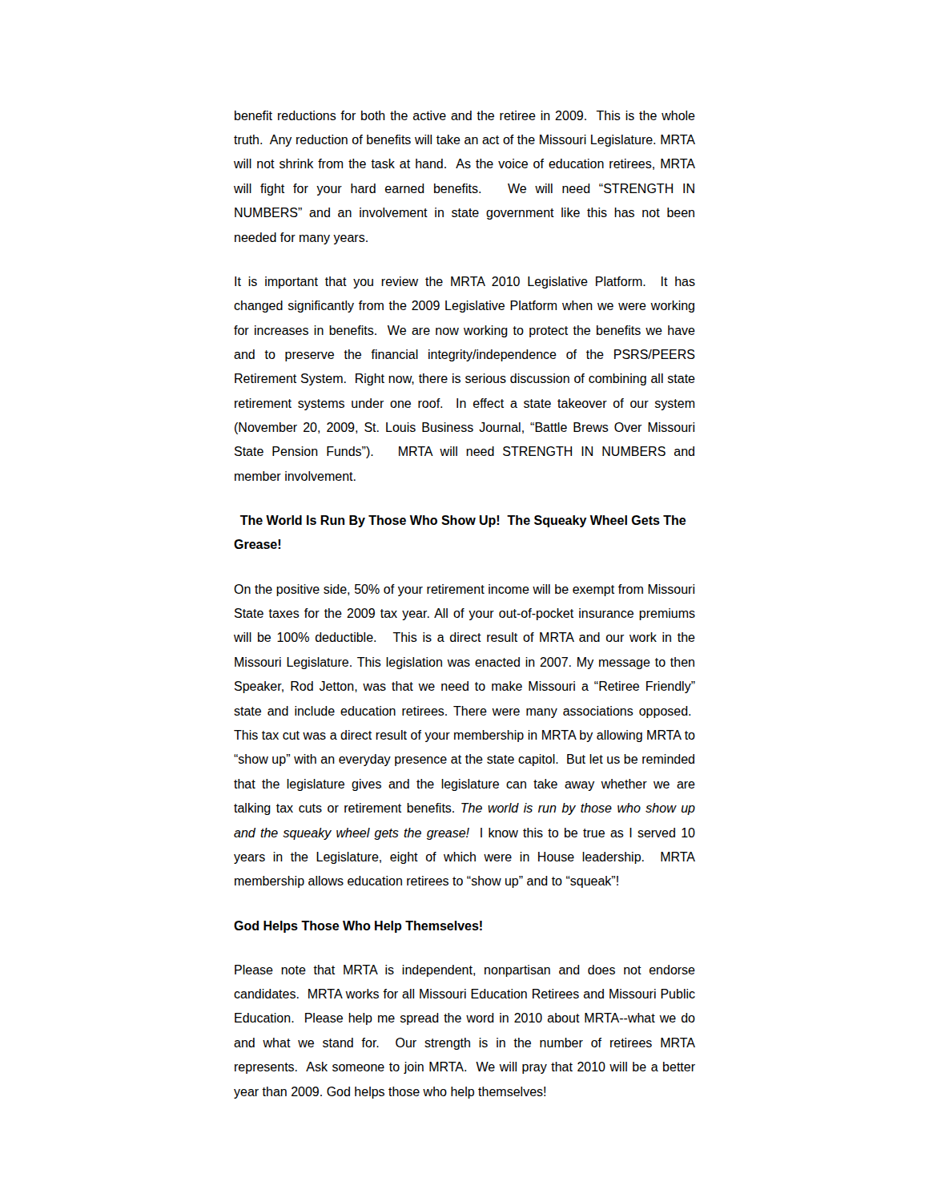benefit reductions for both the active and the retiree in 2009. This is the whole truth. Any reduction of benefits will take an act of the Missouri Legislature. MRTA will not shrink from the task at hand. As the voice of education retirees, MRTA will fight for your hard earned benefits. We will need “STRENGTH IN NUMBERS” and an involvement in state government like this has not been needed for many years.
It is important that you review the MRTA 2010 Legislative Platform. It has changed significantly from the 2009 Legislative Platform when we were working for increases in benefits. We are now working to protect the benefits we have and to preserve the financial integrity/independence of the PSRS/PEERS Retirement System. Right now, there is serious discussion of combining all state retirement systems under one roof. In effect a state takeover of our system (November 20, 2009, St. Louis Business Journal, “Battle Brews Over Missouri State Pension Funds”). MRTA will need STRENGTH IN NUMBERS and member involvement.
The World Is Run By Those Who Show Up! The Squeaky Wheel Gets The Grease!
On the positive side, 50% of your retirement income will be exempt from Missouri State taxes for the 2009 tax year. All of your out-of-pocket insurance premiums will be 100% deductible. This is a direct result of MRTA and our work in the Missouri Legislature. This legislation was enacted in 2007. My message to then Speaker, Rod Jetton, was that we need to make Missouri a “Retiree Friendly” state and include education retirees. There were many associations opposed. This tax cut was a direct result of your membership in MRTA by allowing MRTA to “show up” with an everyday presence at the state capitol. But let us be reminded that the legislature gives and the legislature can take away whether we are talking tax cuts or retirement benefits. The world is run by those who show up and the squeaky wheel gets the grease! I know this to be true as I served 10 years in the Legislature, eight of which were in House leadership. MRTA membership allows education retirees to “show up” and to “squeak”!
God Helps Those Who Help Themselves!
Please note that MRTA is independent, nonpartisan and does not endorse candidates. MRTA works for all Missouri Education Retirees and Missouri Public Education. Please help me spread the word in 2010 about MRTA--what we do and what we stand for. Our strength is in the number of retirees MRTA represents. Ask someone to join MRTA. We will pray that 2010 will be a better year than 2009. God helps those who help themselves!